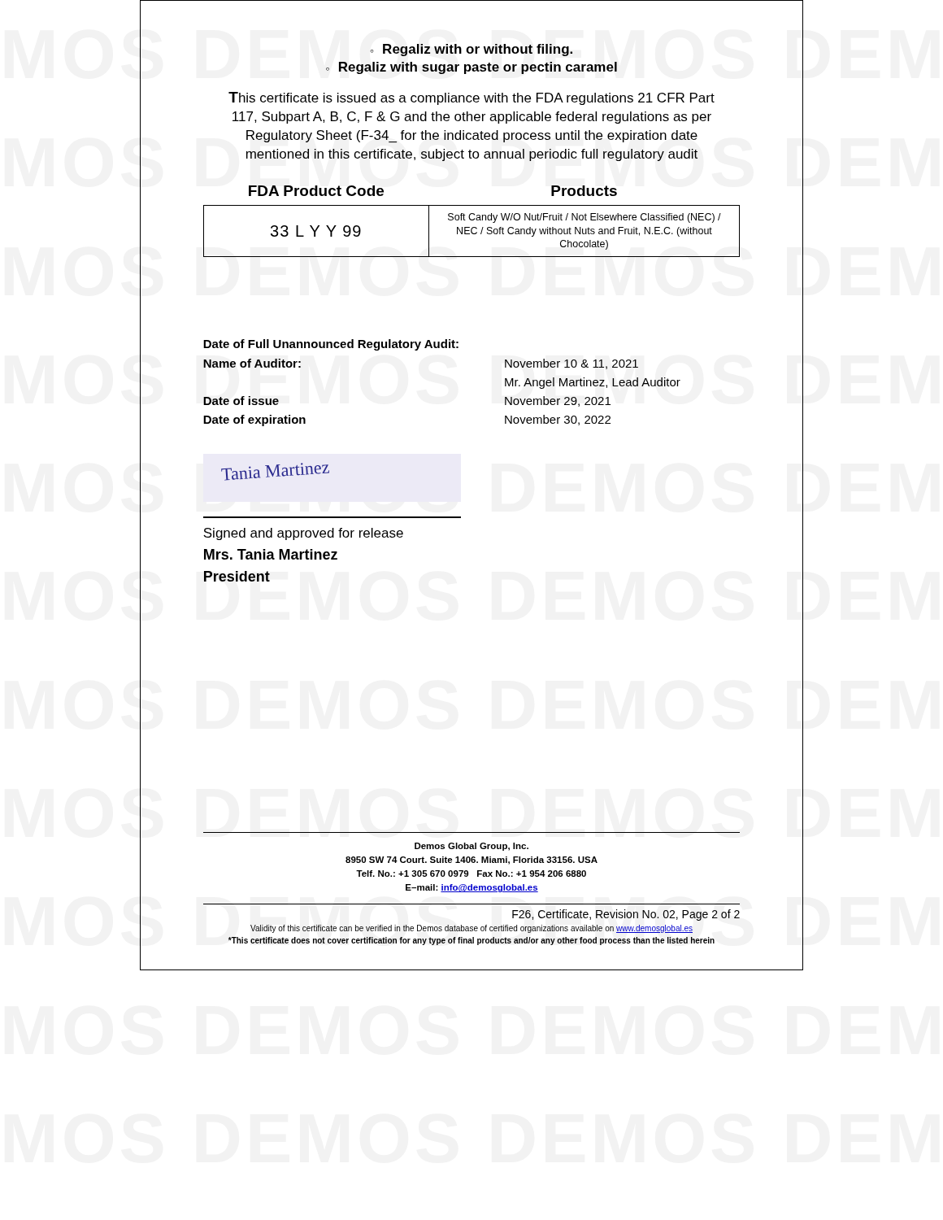MOS DEMOS DEMOS DEMOS DEM
MOS DEMOS DEMOS DEMOS DEM
MOS DEMOS DEMOS DEMOS DEM
MOS DEMOS DEMOS DEMOS DEM
MOS DEMOS DEMOS DEMOS DEM
MOS DEMOS DEMOS DEMOS DEM
MOS DEMOS DEMOS DEMOS DEM
MOS DEMOS DEMOS DEMOS DEM
MOS DEMOS DEMOS DEMOS DEM
MOS DEMOS DEMOS DEMOS DEM
MOS DEMOS DEMOS DEMOS DEM
MOS DEMOS DEMOS DEMOS DEM
◦Regaliz with or without filing.
◦Regaliz with sugar paste or pectin caramel
This certificate is issued as a compliance with the FDA regulations 21 CFR Part 117, Subpart A, B, C, F & G and the other applicable federal regulations as per Regulatory Sheet (F-34_ for the indicated process until the expiration date mentioned in this certificate, subject to annual periodic full regulatory audit
| FDA Product Code | Products |
| --- | --- |
| 33 L Y Y 99 | Soft Candy W/O Nut/Fruit / Not Elsewhere Classified (NEC) / NEC / Soft Candy without Nuts and Fruit, N.E.C. (without Chocolate) |
Date of Full Unannounced Regulatory Audit:
Name of Auditor:
Date of issue
Date of expiration
November 10 & 11, 2021
Mr. Angel Martinez, Lead Auditor
November 29, 2021
November 30, 2022
Tania Martinez
Signed and approved for release
Mrs. Tania Martinez
President
Demos Global Group, Inc.
8950 SW 74 Court. Suite 1406. Miami, Florida 33156. USA
Telf. No.: +1 305 670 0979 Fax No.: +1 954 206 6880
E–mail: info@demosglobal.es
F26, Certificate, Revision No. 02, Page 2 of 2
Validity of this certificate can be verified in the Demos database of certified organizations available on www.demosglobal.es
*This certificate does not cover certification for any type of final products and/or any other food process than the listed herein